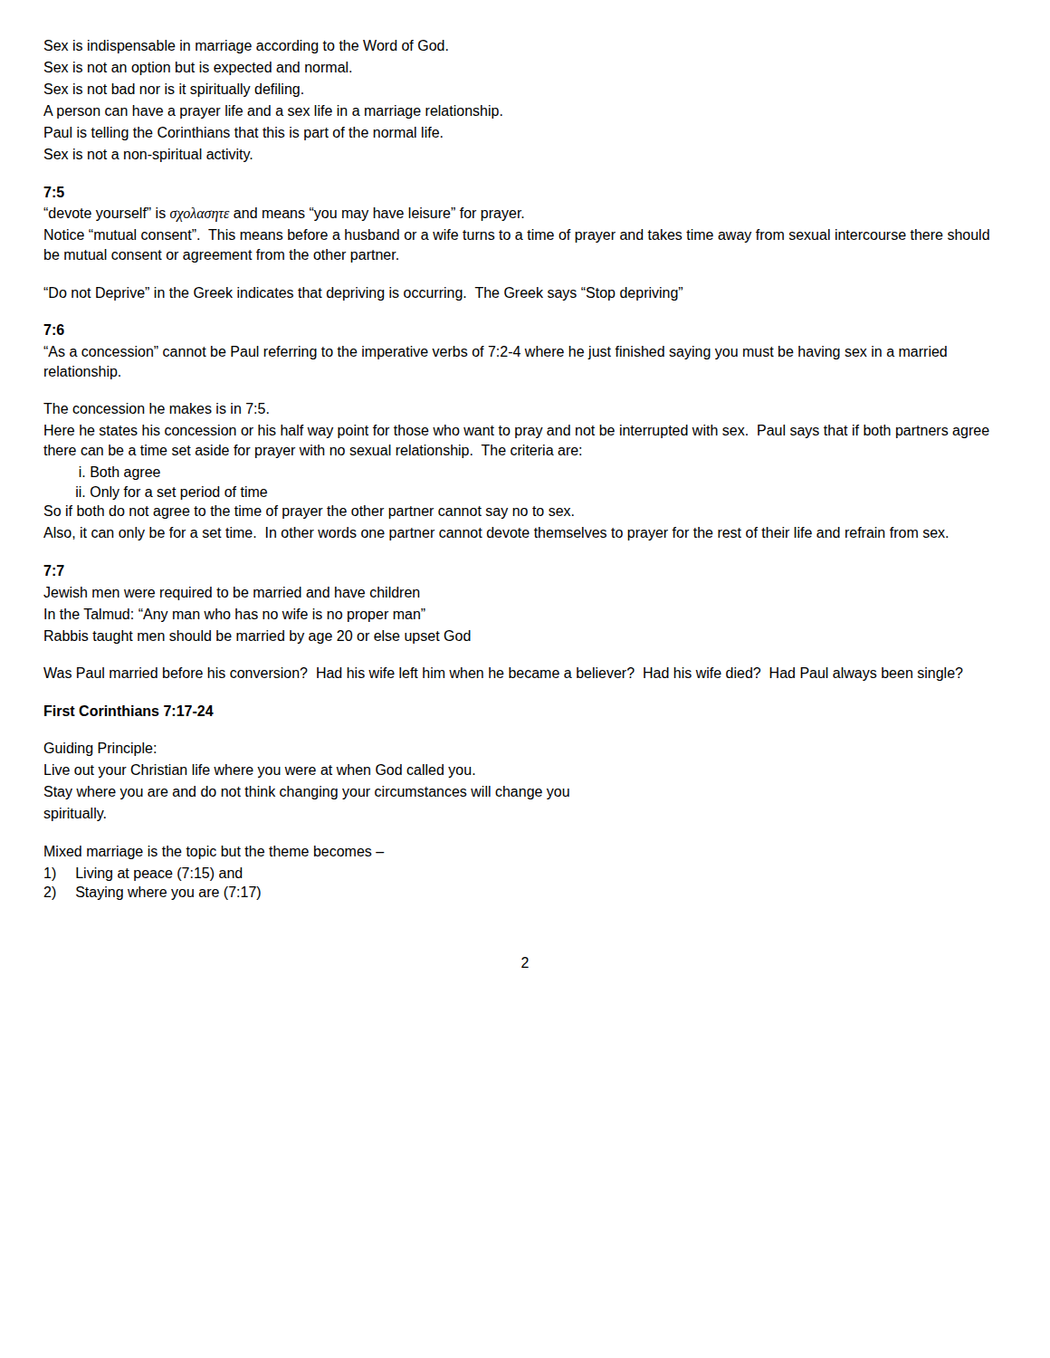Sex is indispensable in marriage according to the Word of God.
Sex is not an option but is expected and normal.
Sex is not bad nor is it spiritually defiling.
A person can have a prayer life and a sex life in a marriage relationship.
Paul is telling the Corinthians that this is part of the normal life.
Sex is not a non-spiritual activity.
7:5
“devote yourself” is σχολασητε and means “you may have leisure” for prayer.
Notice “mutual consent”. This means before a husband or a wife turns to a time of prayer and takes time away from sexual intercourse there should be mutual consent or agreement from the other partner.
“Do not Deprive” in the Greek indicates that depriving is occurring. The Greek says “Stop depriving”
7:6
“As a concession” cannot be Paul referring to the imperative verbs of 7:2-4 where he just finished saying you must be having sex in a married relationship.
The concession he makes is in 7:5.
Here he states his concession or his half way point for those who want to pray and not be interrupted with sex. Paul says that if both partners agree there can be a time set aside for prayer with no sexual relationship. The criteria are:
Both agree
Only for a set period of time
So if both do not agree to the time of prayer the other partner cannot say no to sex.
Also, it can only be for a set time. In other words one partner cannot devote themselves to prayer for the rest of their life and refrain from sex.
7:7
Jewish men were required to be married and have children
In the Talmud: “Any man who has no wife is no proper man”
Rabbis taught men should be married by age 20 or else upset God
Was Paul married before his conversion? Had his wife left him when he became a believer? Had his wife died? Had Paul always been single?
First Corinthians 7:17-24
Guiding Principle:
Live out your Christian life where you were at when God called you.
Stay where you are and do not think changing your circumstances will change you
spiritually.
Mixed marriage is the topic but the theme becomes –
1) Living at peace (7:15) and
2) Staying where you are (7:17)
2